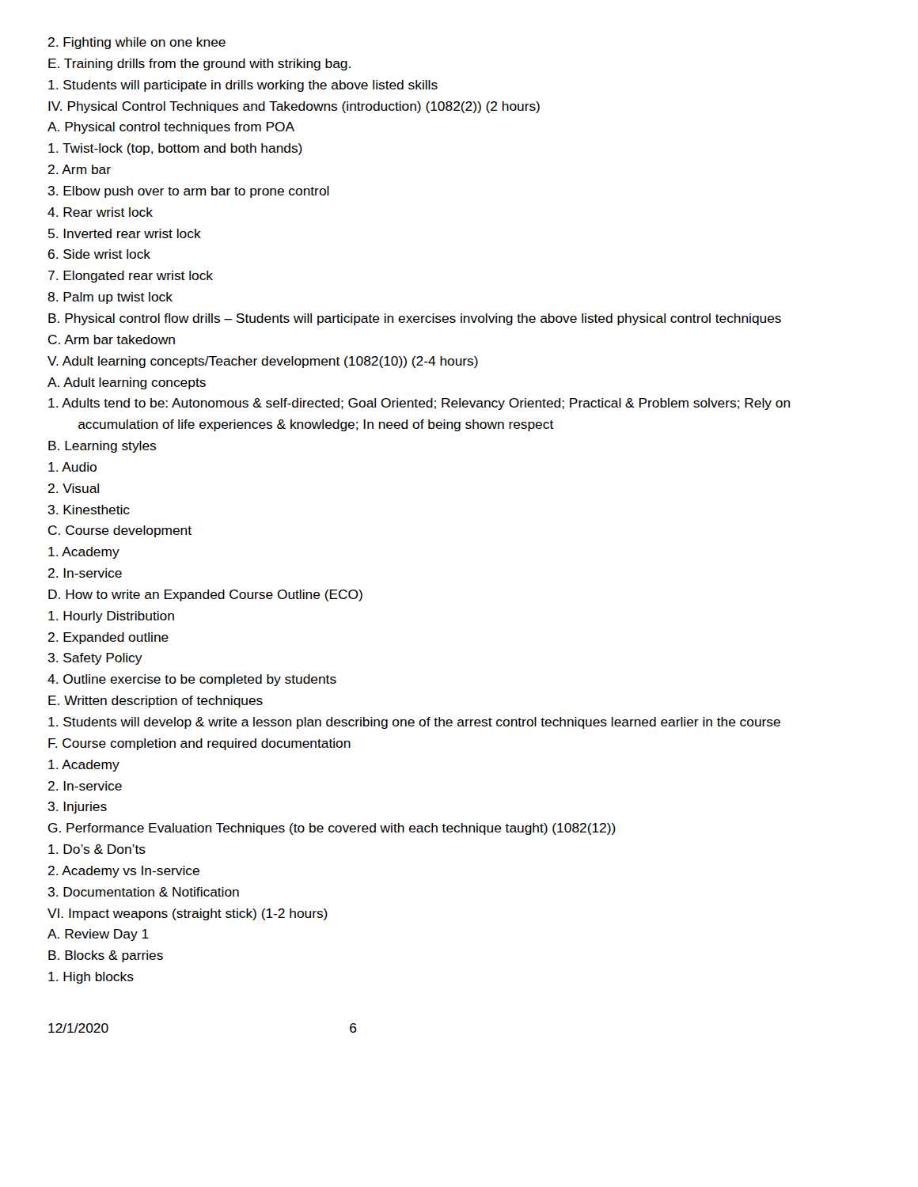2. Fighting while on one knee
E. Training drills from the ground with striking bag.
1. Students will participate in drills working the above listed skills
IV. Physical Control Techniques and Takedowns (introduction) (1082(2)) (2 hours)
A. Physical control techniques from POA
1. Twist-lock (top, bottom and both hands)
2. Arm bar
3. Elbow push over to arm bar to prone control
4. Rear wrist lock
5. Inverted rear wrist lock
6. Side wrist lock
7. Elongated rear wrist lock
8. Palm up twist lock
B. Physical control flow drills – Students will participate in exercises involving the above listed physical control techniques
C. Arm bar takedown
V. Adult learning concepts/Teacher development (1082(10)) (2-4 hours)
A. Adult learning concepts
1. Adults tend to be: Autonomous & self-directed; Goal Oriented; Relevancy Oriented; Practical & Problem solvers; Rely on
accumulation of life experiences & knowledge; In need of being shown respect
B. Learning styles
1. Audio
2. Visual
3. Kinesthetic
C. Course development
1. Academy
2. In-service
D. How to write an Expanded Course Outline (ECO)
1. Hourly Distribution
2. Expanded outline
3. Safety Policy
4. Outline exercise to be completed by students
E. Written description of techniques
1. Students will develop & write a lesson plan describing one of the arrest control techniques learned earlier in the course
F. Course completion and required documentation
1. Academy
2. In-service
3. Injuries
G. Performance Evaluation Techniques (to be covered with each technique taught) (1082(12))
1. Do’s & Don’ts
2. Academy vs In-service
3. Documentation & Notification
VI. Impact weapons (straight stick) (1-2 hours)
A. Review Day 1
B. Blocks & parries
1. High blocks
12/1/2020 6